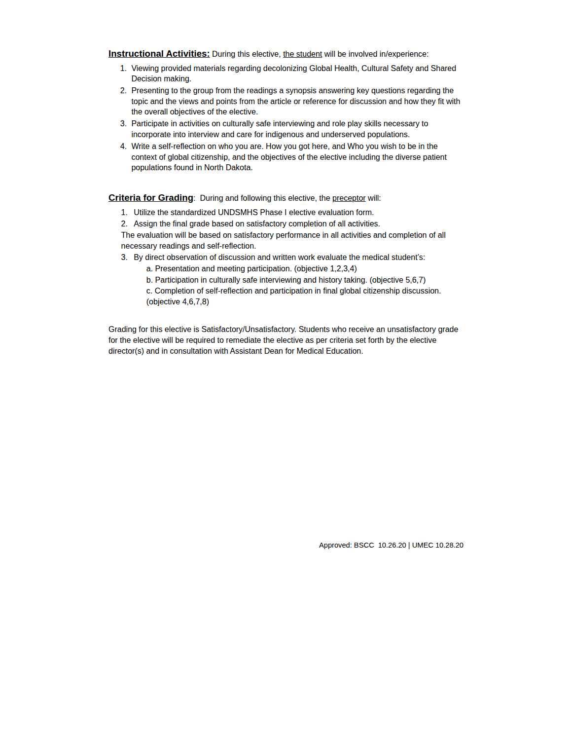Instructional Activities: During this elective, the student will be involved in/experience:
Viewing provided materials regarding decolonizing Global Health, Cultural Safety and Shared Decision making.
Presenting to the group from the readings a synopsis answering key questions regarding the topic and the views and points from the article or reference for discussion and how they fit with the overall objectives of the elective.
Participate in activities on culturally safe interviewing and role play skills necessary to incorporate into interview and care for indigenous and underserved populations.
Write a self-reflection on who you are. How you got here, and Who you wish to be in the context of global citizenship, and the objectives of the elective including the diverse patient populations found in North Dakota.
Criteria for Grading: During and following this elective, the preceptor will:
1. Utilize the standardized UNDSMHS Phase I elective evaluation form.
2. Assign the final grade based on satisfactory completion of all activities.
The evaluation will be based on satisfactory performance in all activities and completion of all necessary readings and self-reflection.
3. By direct observation of discussion and written work evaluate the medical student’s:
a. Presentation and meeting participation. (objective 1,2,3,4)
b. Participation in culturally safe interviewing and history taking. (objective 5,6,7)
c. Completion of self-reflection and participation in final global citizenship discussion. (objective 4,6,7,8)
Grading for this elective is Satisfactory/Unsatisfactory. Students who receive an unsatisfactory grade for the elective will be required to remediate the elective as per criteria set forth by the elective director(s) and in consultation with Assistant Dean for Medical Education.
Approved: BSCC 10.26.20 | UMEC 10.28.20